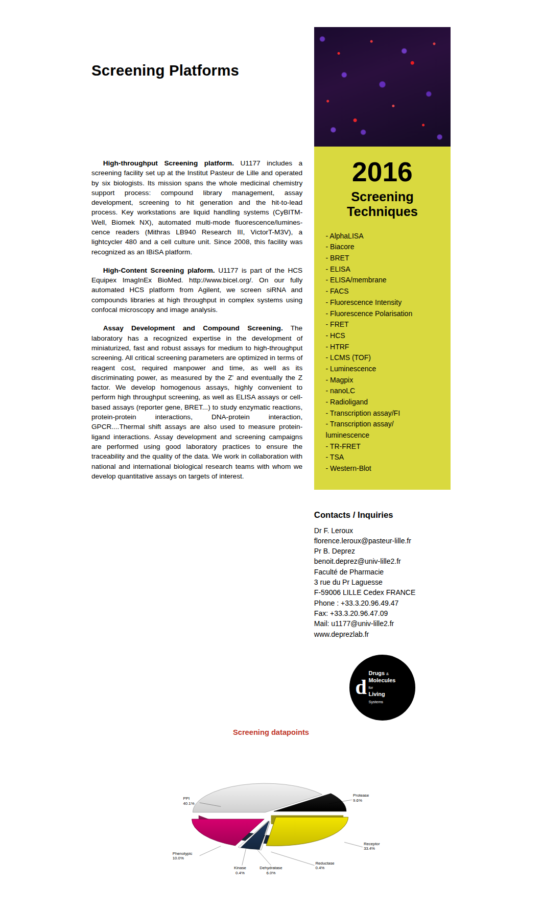Screening Platforms
High-throughput Screening platform. U1177 includes a screening facility set up at the Institut Pasteur de Lille and operated by six biologists. Its mission spans the whole medicinal chemistry support process: compound library management, assay development, screening to hit generation and the hit-to-lead process. Key workstations are liquid handling systems (CyBITM-Well, Biomek NX), automated multi-mode fluorescence/lumines- cence readers (Mithras LB940 Research III, VictorT-M3V), a lightcycler 480 and a cell culture unit. Since 2008, this facility was recognized as an IBiSA platform.
High-Content Screening plaform. U1177 is part of the HCS Equipex ImagInEx BioMed. http://www.bicel.org/. On our fully automated HCS platform from Agilent, we screen siRNA and compounds libraries at high throughput in complex systems using confocal microscopy and image analysis.
Assay Development and Compound Screening. The laboratory has a recognized expertise in the development of miniaturized, fast and robust assays for medium to high-throughput screening. All critical screening parameters are optimized in terms of reagent cost, required manpower and time, as well as its discriminating power, as measured by the Z' and eventually the Z factor. We develop homogenous assays, highly convenient to perform high throughput screening, as well as ELISA assays or cell-based assays (reporter gene, BRET...) to study enzymatic reactions, protein-protein interactions, DNA-protein interaction, GPCR....Thermal shift assays are also used to measure protein-ligand interactions. Assay development and screening campaigns are performed using good laboratory practices to ensure the traceability and the quality of the data. We work in collaboration with national and international biological research teams with whom we develop quantitative assays on targets of interest.
2016
Screening
Techniques
AlphaLISA
Biacore
BRET
ELISA
ELISA/membrane
FACS
Fluorescence Intensity
Fluorescence Polarisation
FRET
HCS
HTRF
LCMS (TOF)
Luminescence
Magpix
nanoLC
Radioligand
Transcription assay/FI
Transcription assay/
luminescence
TR-FRET
TSA
Western-Blot
Contacts / Inquiries
Dr F. Leroux
florence.leroux@pasteur-lille.fr
Pr B. Deprez
benoit.deprez@univ-lille2.fr
Faculté de Pharmacie
3 rue du Pr Laguesse
F-59006 LILLE Cedex FRANCE
Phone : +33.3.20.96.49.47
Fax: +33.3.20.96.47.09
Mail: u1177@univ-lille2.fr
www.deprezlab.fr
d
Drugs &
Molecules
for
Living
Systems
Screening datapoints
PPI 40.1% Protease 9.6% Receptor 33.4% Reductase 0.4% Dehydratase 6.0% Kinase 0.4% Phenotypic 10.0%